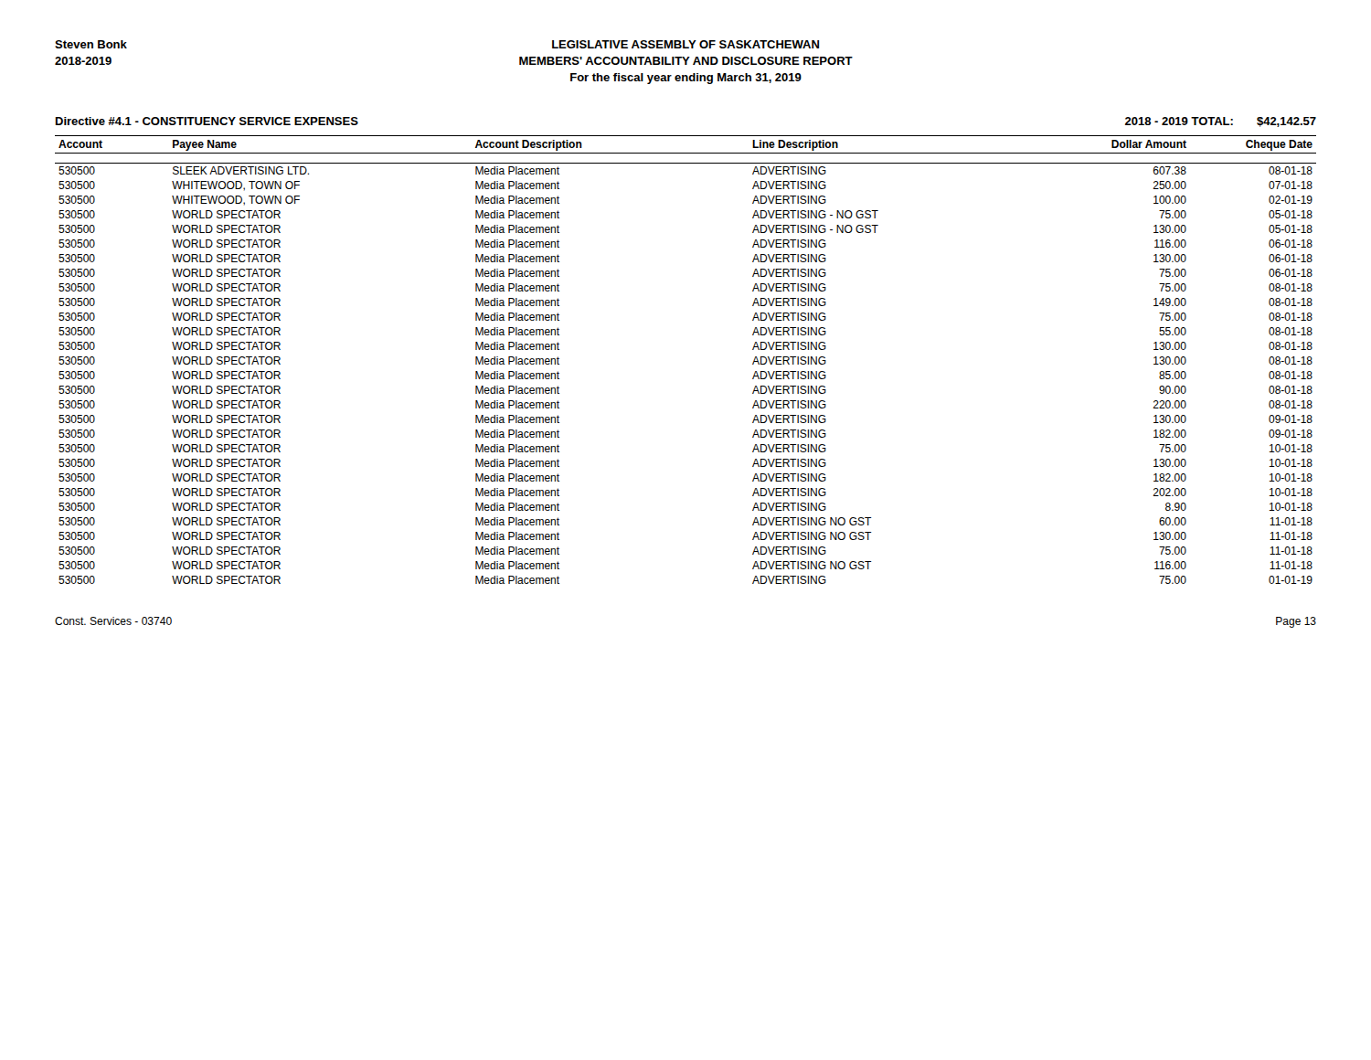Steven Bonk
2018-2019
LEGISLATIVE ASSEMBLY OF SASKATCHEWAN
MEMBERS' ACCOUNTABILITY AND DISCLOSURE REPORT
For the fiscal year ending March 31, 2019
Directive #4.1 - CONSTITUENCY SERVICE EXPENSES
2018 - 2019 TOTAL: $42,142.57
| Account | Payee Name | Account Description | Line Description | Dollar Amount | Cheque Date |
| --- | --- | --- | --- | --- | --- |
| 530500 | SLEEK ADVERTISING LTD. | Media Placement | ADVERTISING | 607.38 | 08-01-18 |
| 530500 | WHITEWOOD, TOWN OF | Media Placement | ADVERTISING | 250.00 | 07-01-18 |
| 530500 | WHITEWOOD, TOWN OF | Media Placement | ADVERTISING | 100.00 | 02-01-19 |
| 530500 | WORLD SPECTATOR | Media Placement | ADVERTISING - NO GST | 75.00 | 05-01-18 |
| 530500 | WORLD SPECTATOR | Media Placement | ADVERTISING - NO GST | 130.00 | 05-01-18 |
| 530500 | WORLD SPECTATOR | Media Placement | ADVERTISING | 116.00 | 06-01-18 |
| 530500 | WORLD SPECTATOR | Media Placement | ADVERTISING | 130.00 | 06-01-18 |
| 530500 | WORLD SPECTATOR | Media Placement | ADVERTISING | 75.00 | 06-01-18 |
| 530500 | WORLD SPECTATOR | Media Placement | ADVERTISING | 75.00 | 08-01-18 |
| 530500 | WORLD SPECTATOR | Media Placement | ADVERTISING | 149.00 | 08-01-18 |
| 530500 | WORLD SPECTATOR | Media Placement | ADVERTISING | 75.00 | 08-01-18 |
| 530500 | WORLD SPECTATOR | Media Placement | ADVERTISING | 55.00 | 08-01-18 |
| 530500 | WORLD SPECTATOR | Media Placement | ADVERTISING | 130.00 | 08-01-18 |
| 530500 | WORLD SPECTATOR | Media Placement | ADVERTISING | 130.00 | 08-01-18 |
| 530500 | WORLD SPECTATOR | Media Placement | ADVERTISING | 85.00 | 08-01-18 |
| 530500 | WORLD SPECTATOR | Media Placement | ADVERTISING | 90.00 | 08-01-18 |
| 530500 | WORLD SPECTATOR | Media Placement | ADVERTISING | 220.00 | 08-01-18 |
| 530500 | WORLD SPECTATOR | Media Placement | ADVERTISING | 130.00 | 09-01-18 |
| 530500 | WORLD SPECTATOR | Media Placement | ADVERTISING | 182.00 | 09-01-18 |
| 530500 | WORLD SPECTATOR | Media Placement | ADVERTISING | 75.00 | 10-01-18 |
| 530500 | WORLD SPECTATOR | Media Placement | ADVERTISING | 130.00 | 10-01-18 |
| 530500 | WORLD SPECTATOR | Media Placement | ADVERTISING | 182.00 | 10-01-18 |
| 530500 | WORLD SPECTATOR | Media Placement | ADVERTISING | 202.00 | 10-01-18 |
| 530500 | WORLD SPECTATOR | Media Placement | ADVERTISING | 8.90 | 10-01-18 |
| 530500 | WORLD SPECTATOR | Media Placement | ADVERTISING NO GST | 60.00 | 11-01-18 |
| 530500 | WORLD SPECTATOR | Media Placement | ADVERTISING NO GST | 130.00 | 11-01-18 |
| 530500 | WORLD SPECTATOR | Media Placement | ADVERTISING | 75.00 | 11-01-18 |
| 530500 | WORLD SPECTATOR | Media Placement | ADVERTISING NO GST | 116.00 | 11-01-18 |
| 530500 | WORLD SPECTATOR | Media Placement | ADVERTISING | 75.00 | 01-01-19 |
Const. Services - 03740
Page 13